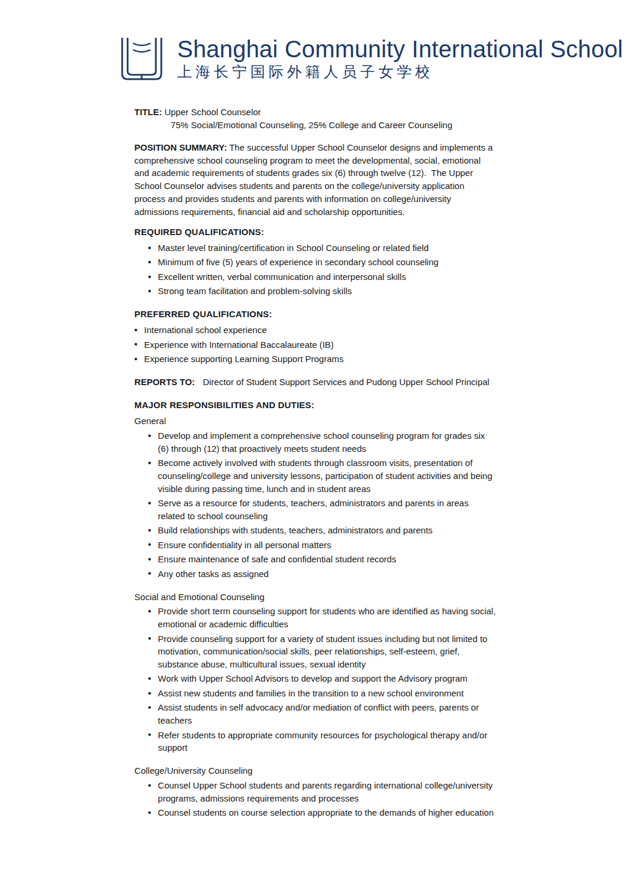Shanghai Community International School
上海长宁国际外籍人员子女学校
TITLE: Upper School Counselor 75% Social/Emotional Counseling, 25% College and Career Counseling
POSITION SUMMARY: The successful Upper School Counselor designs and implements a comprehensive school counseling program to meet the developmental, social, emotional and academic requirements of students grades six (6) through twelve (12). The Upper School Counselor advises students and parents on the college/university application process and provides students and parents with information on college/university admissions requirements, financial aid and scholarship opportunities.
REQUIRED QUALIFICATIONS:
Master level training/certification in School Counseling or related field
Minimum of five (5) years of experience in secondary school counseling
Excellent written, verbal communication and interpersonal skills
Strong team facilitation and problem-solving skills
PREFERRED QUALIFICATIONS:
International school experience
Experience with International Baccalaureate (IB)
Experience supporting Learning Support Programs
REPORTS TO: Director of Student Support Services and Pudong Upper School Principal
MAJOR RESPONSIBILITIES AND DUTIES:
General
Develop and implement a comprehensive school counseling program for grades six (6) through (12) that proactively meets student needs
Become actively involved with students through classroom visits, presentation of counseling/college and university lessons, participation of student activities and being visible during passing time, lunch and in student areas
Serve as a resource for students, teachers, administrators and parents in areas related to school counseling
Build relationships with students, teachers, administrators and parents
Ensure confidentiality in all personal matters
Ensure maintenance of safe and confidential student records
Any other tasks as assigned
Social and Emotional Counseling
Provide short term counseling support for students who are identified as having social, emotional or academic difficulties
Provide counseling support for a variety of student issues including but not limited to motivation, communication/social skills, peer relationships, self-esteem, grief, substance abuse, multicultural issues, sexual identity
Work with Upper School Advisors to develop and support the Advisory program
Assist new students and families in the transition to a new school environment
Assist students in self advocacy and/or mediation of conflict with peers, parents or teachers
Refer students to appropriate community resources for psychological therapy and/or support
College/University Counseling
Counsel Upper School students and parents regarding international college/university programs, admissions requirements and processes
Counsel students on course selection appropriate to the demands of higher education